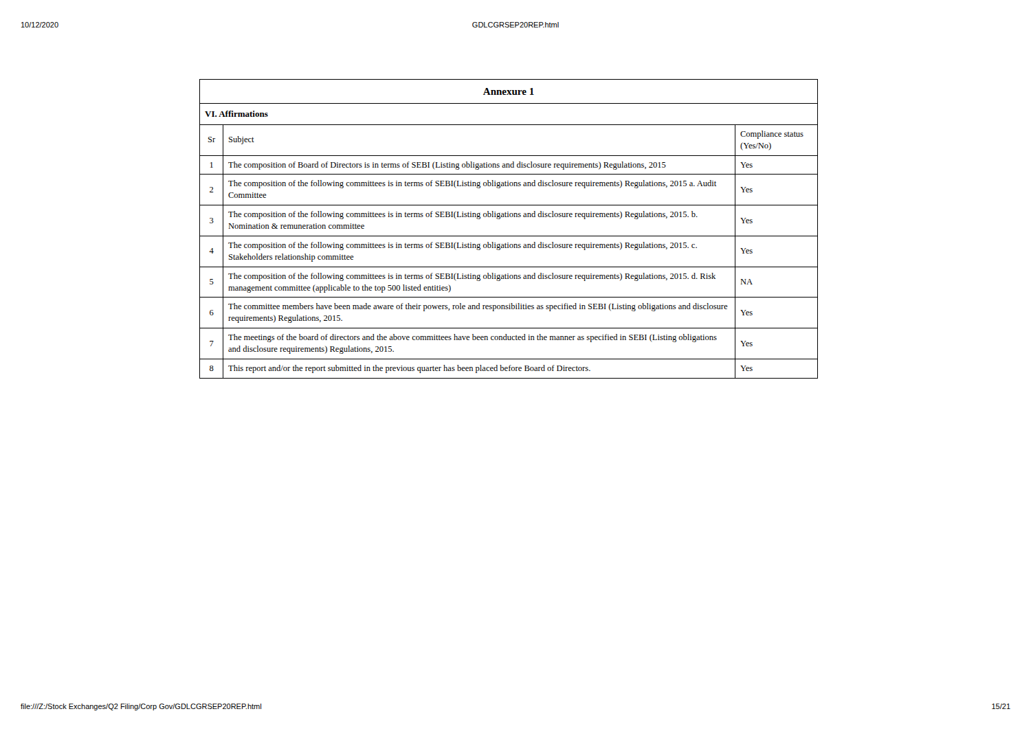10/12/2020
GDLCGRSEP20REP.html
| Annexure 1 |
| VI. Affirmations |
| Sr | Subject | Compliance status (Yes/No) |
| 1 | The composition of Board of Directors is in terms of SEBI (Listing obligations and disclosure requirements) Regulations, 2015 | Yes |
| 2 | The composition of the following committees is in terms of SEBI(Listing obligations and disclosure requirements) Regulations, 2015 a. Audit Committee | Yes |
| 3 | The composition of the following committees is in terms of SEBI(Listing obligations and disclosure requirements) Regulations, 2015. b. Nomination & remuneration committee | Yes |
| 4 | The composition of the following committees is in terms of SEBI(Listing obligations and disclosure requirements) Regulations, 2015. c. Stakeholders relationship committee | Yes |
| 5 | The composition of the following committees is in terms of SEBI(Listing obligations and disclosure requirements) Regulations, 2015. d. Risk management committee (applicable to the top 500 listed entities) | NA |
| 6 | The committee members have been made aware of their powers, role and responsibilities as specified in SEBI (Listing obligations and disclosure requirements) Regulations, 2015. | Yes |
| 7 | The meetings of the board of directors and the above committees have been conducted in the manner as specified in SEBI (Listing obligations and disclosure requirements) Regulations, 2015. | Yes |
| 8 | This report and/or the report submitted in the previous quarter has been placed before Board of Directors. | Yes |
file:///Z:/Stock Exchanges/Q2 Filing/Corp Gov/GDLCGRSEP20REP.html
15/21